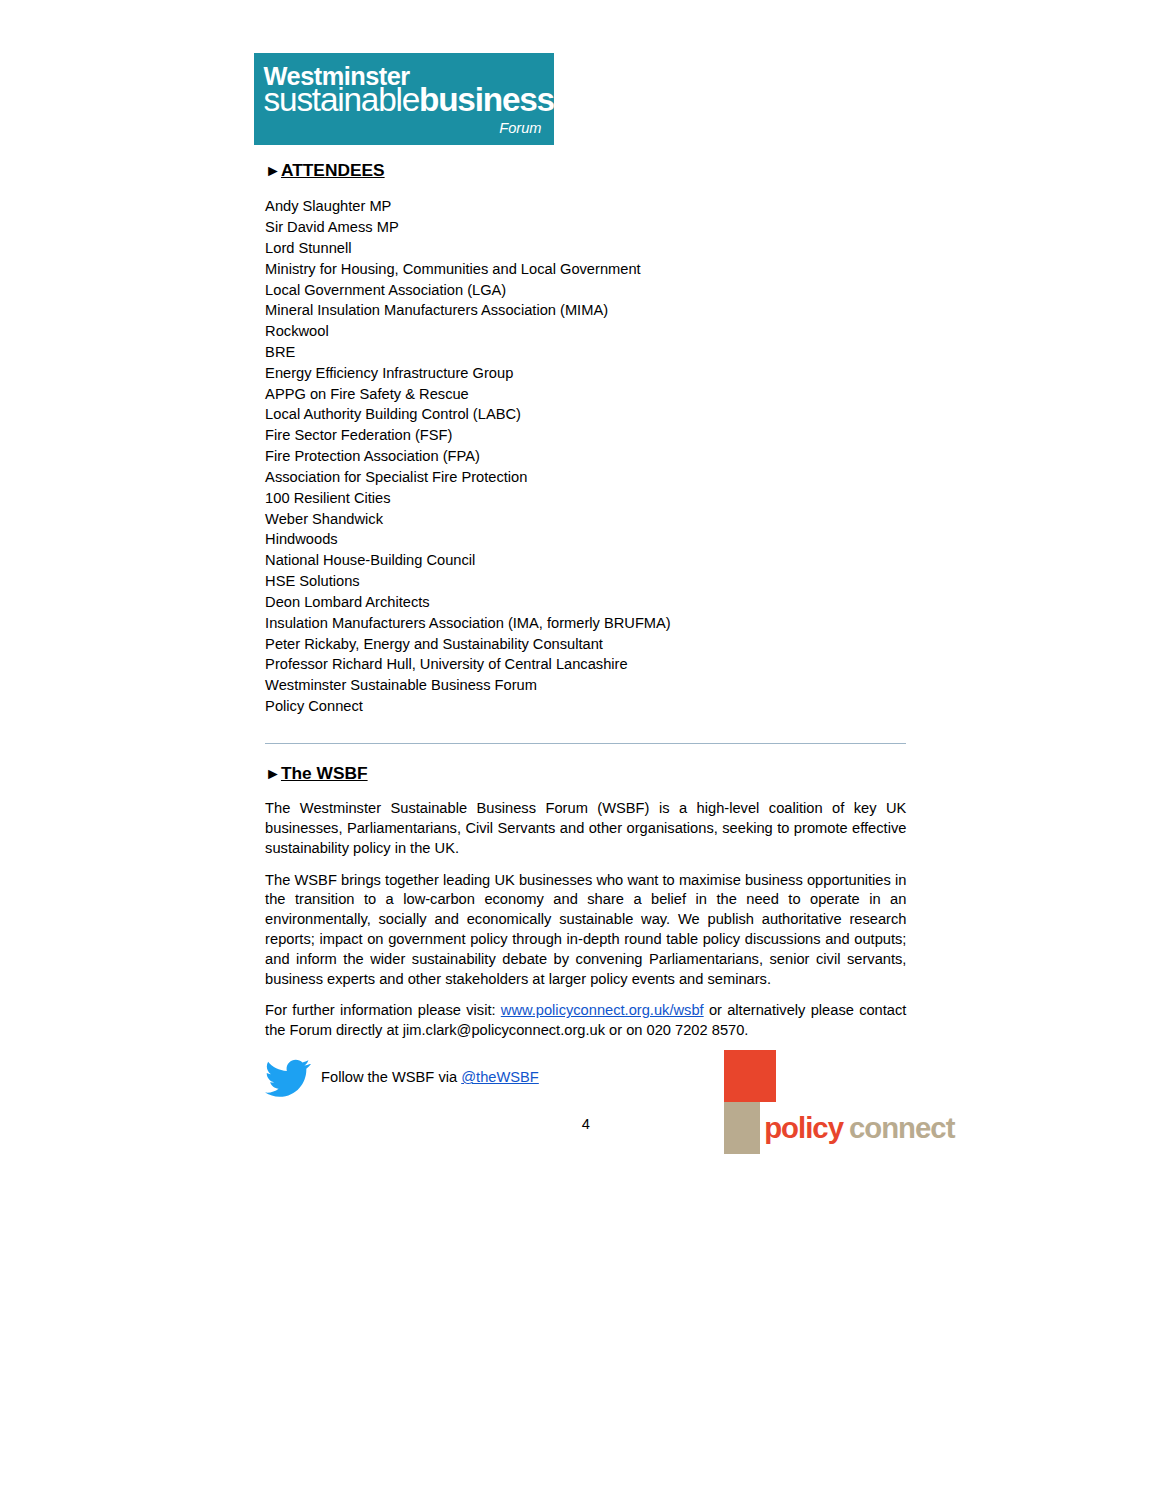Westminster
sustainablebusiness
Forum
►ATTENDEES
Andy Slaughter MP
Sir David Amess MP
Lord Stunnell
Ministry for Housing, Communities and Local Government
Local Government Association (LGA)
Mineral Insulation Manufacturers Association (MIMA)
Rockwool
BRE
Energy Efficiency Infrastructure Group
APPG on Fire Safety & Rescue
Local Authority Building Control (LABC)
Fire Sector Federation (FSF)
Fire Protection Association (FPA)
Association for Specialist Fire Protection
100 Resilient Cities
Weber Shandwick
Hindwoods
National House-Building Council
HSE Solutions
Deon Lombard Architects
Insulation Manufacturers Association (IMA, formerly BRUFMA)
Peter Rickaby, Energy and Sustainability Consultant
Professor Richard Hull, University of Central Lancashire
Westminster Sustainable Business Forum
Policy Connect
►The WSBF
The Westminster Sustainable Business Forum (WSBF) is a high-level coalition of key UK businesses, Parliamentarians, Civil Servants and other organisations, seeking to promote effective sustainability policy in the UK.
The WSBF brings together leading UK businesses who want to maximise business opportunities in the transition to a low-carbon economy and share a belief in the need to operate in an environmentally, socially and economically sustainable way. We publish authoritative research reports; impact on government policy through in-depth round table policy discussions and outputs; and inform the wider sustainability debate by convening Parliamentarians, senior civil servants, business experts and other stakeholders at larger policy events and seminars.
For further information please visit: www.policyconnect.org.uk/wsbf or alternatively please contact the Forum directly at jim.clark@policyconnect.org.uk or on 020 7202 8570.
Follow the WSBF via @theWSBF
4
policy connect